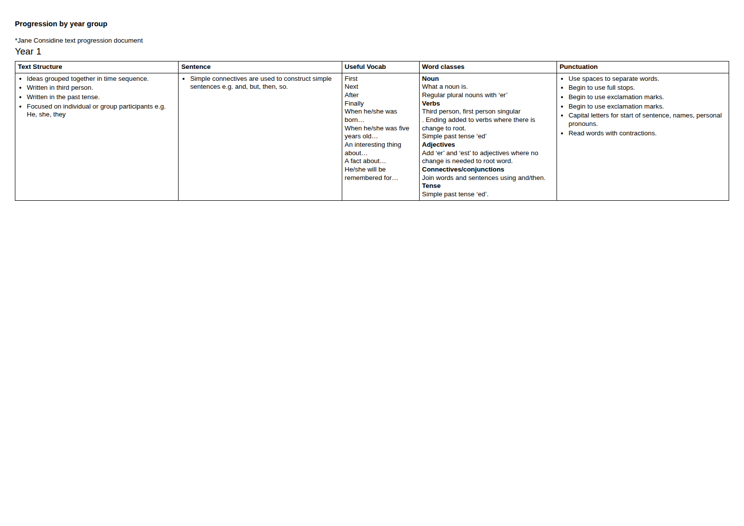Progression by year group
*Jane Considine text progression document
Year 1
| Text Structure | Sentence | Useful Vocab | Word classes | Punctuation |
| --- | --- | --- | --- | --- |
| Ideas grouped together in time sequence. Written in third person. Written in the past tense. Focused on individual or group participants e.g. He, she, they | Simple connectives are used to construct simple sentences e.g. and, but, then, so. | First Next After Finally When he/she was born… When he/she was five years old… An interesting thing about… A fact about… He/she will be remembered for… | Noun What a noun is. Regular plural nouns with ‘er’ Verbs Third person, first person singular . Ending added to verbs where there is change to root. Simple past tense ‘ed’ Adjectives Add ‘er’ and ‘est’ to adjectives where no change is needed to root word. Connectives/conjunctions Join words and sentences using and/then. Tense Simple past tense ‘ed’. | Use spaces to separate words. Begin to use full stops. Begin to use exclamation marks. Begin to use exclamation marks. Capital letters for start of sentence, names, personal pronouns. Read words with contractions. |